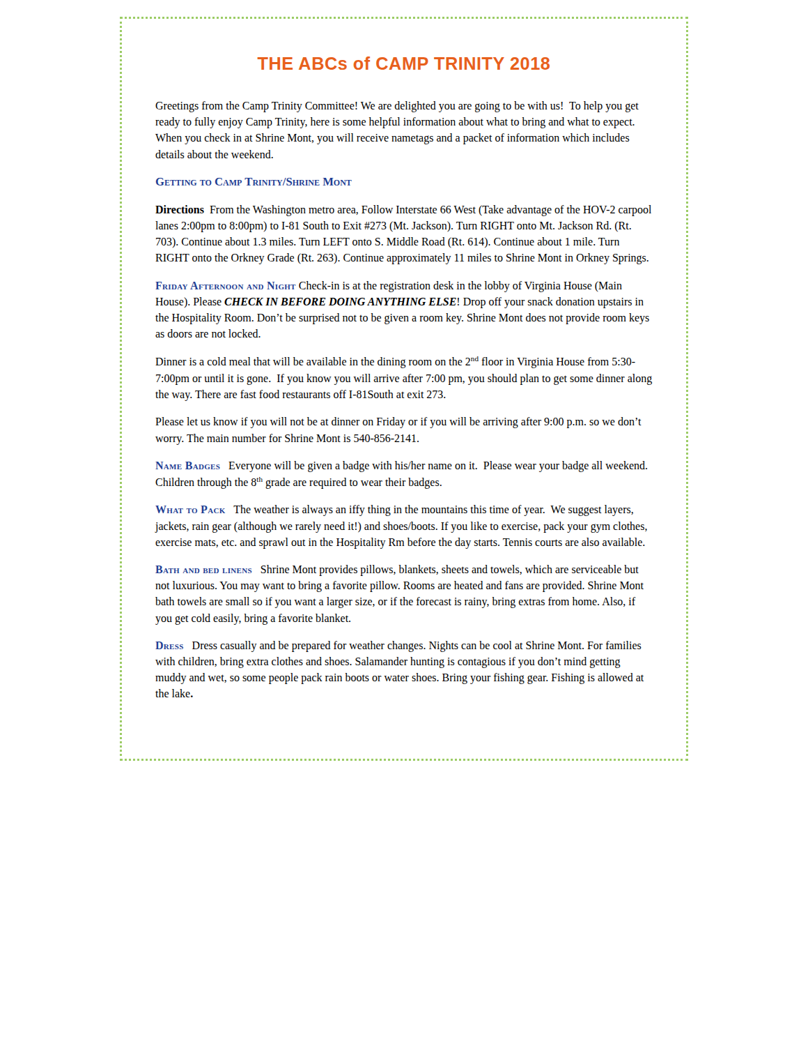THE ABCs of CAMP TRINITY 2018
Greetings from the Camp Trinity Committee! We are delighted you are going to be with us! To help you get ready to fully enjoy Camp Trinity, here is some helpful information about what to bring and what to expect. When you check in at Shrine Mont, you will receive nametags and a packet of information which includes details about the weekend.
Getting to Camp Trinity/Shrine Mont
Directions From the Washington metro area, Follow Interstate 66 West (Take advantage of the HOV-2 carpool lanes 2:00pm to 8:00pm) to I-81 South to Exit #273 (Mt. Jackson). Turn RIGHT onto Mt. Jackson Rd. (Rt. 703). Continue about 1.3 miles. Turn LEFT onto S. Middle Road (Rt. 614). Continue about 1 mile. Turn RIGHT onto the Orkney Grade (Rt. 263). Continue approximately 11 miles to Shrine Mont in Orkney Springs.
Friday Afternoon and Night Check-in is at the registration desk in the lobby of Virginia House (Main House). Please CHECK IN BEFORE DOING ANYTHING ELSE! Drop off your snack donation upstairs in the Hospitality Room. Don’t be surprised not to be given a room key. Shrine Mont does not provide room keys as doors are not locked.
Dinner is a cold meal that will be available in the dining room on the 2nd floor in Virginia House from 5:30-7:00pm or until it is gone. If you know you will arrive after 7:00 pm, you should plan to get some dinner along the way. There are fast food restaurants off I-81South at exit 273.
Please let us know if you will not be at dinner on Friday or if you will be arriving after 9:00 p.m. so we don’t worry. The main number for Shrine Mont is 540-856-2141.
Name Badges Everyone will be given a badge with his/her name on it. Please wear your badge all weekend. Children through the 8th grade are required to wear their badges.
What to Pack The weather is always an iffy thing in the mountains this time of year. We suggest layers, jackets, rain gear (although we rarely need it!) and shoes/boots. If you like to exercise, pack your gym clothes, exercise mats, etc. and sprawl out in the Hospitality Rm before the day starts. Tennis courts are also available.
Bath and bed linens Shrine Mont provides pillows, blankets, sheets and towels, which are serviceable but not luxurious. You may want to bring a favorite pillow. Rooms are heated and fans are provided. Shrine Mont bath towels are small so if you want a larger size, or if the forecast is rainy, bring extras from home. Also, if you get cold easily, bring a favorite blanket.
Dress Dress casually and be prepared for weather changes. Nights can be cool at Shrine Mont. For families with children, bring extra clothes and shoes. Salamander hunting is contagious if you don’t mind getting muddy and wet, so some people pack rain boots or water shoes. Bring your fishing gear. Fishing is allowed at the lake.